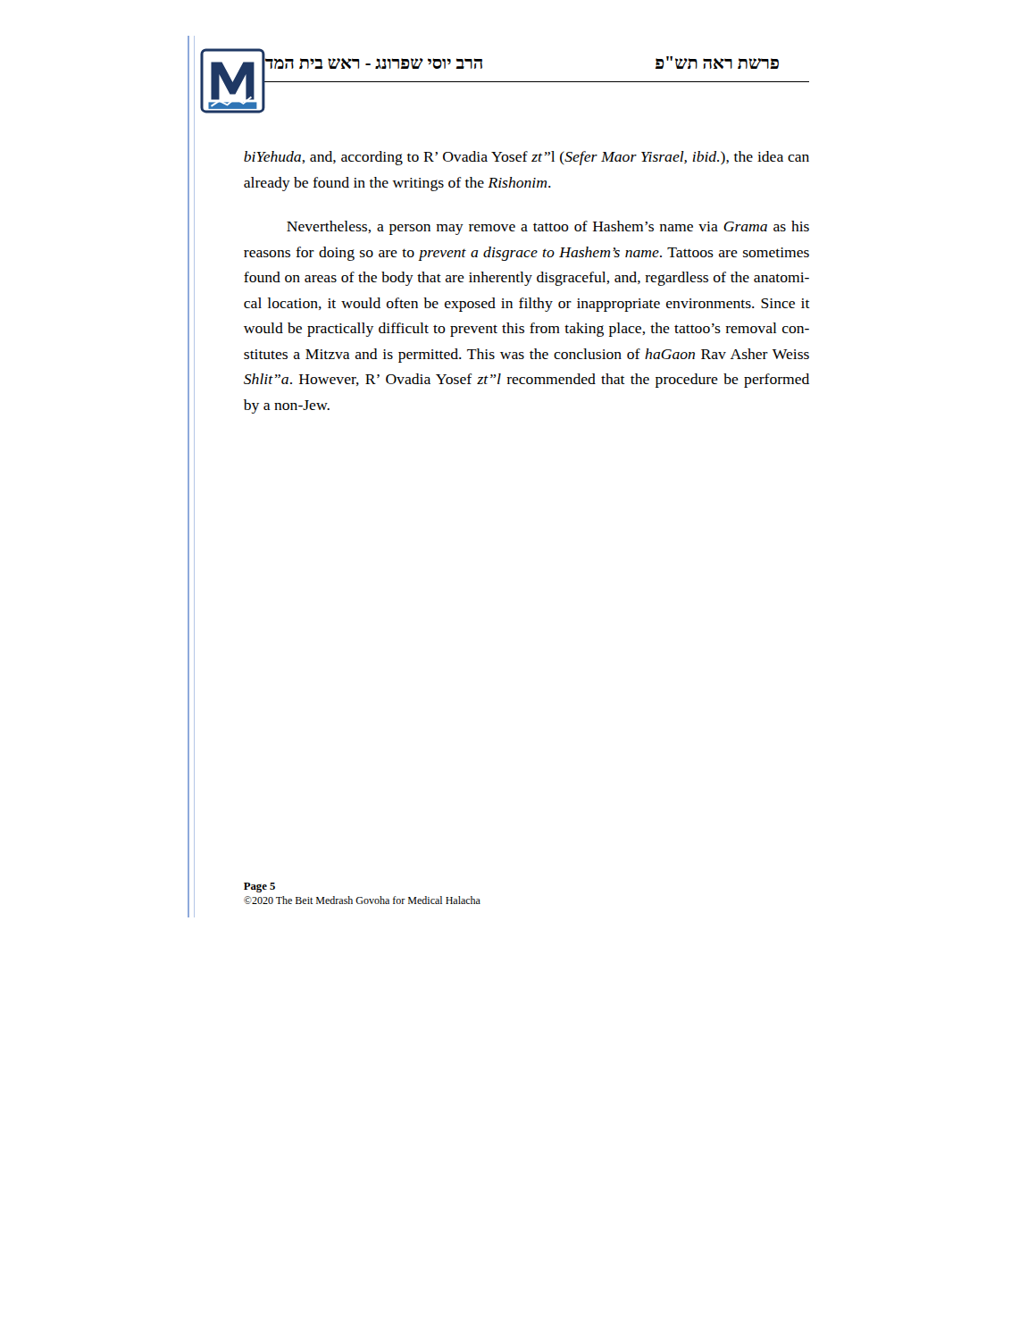פרשת ראה תש"פ הרב יוסי שפרונג - ראש בית המדרש
biYehuda, and, according to R’ Ovadia Yosef zt”l (Sefer Maor Yisrael, ibid.), the idea can already be found in the writings of the Rishonim.
Nevertheless, a person may remove a tattoo of Hashem’s name via Grama as his reasons for doing so are to prevent a disgrace to Hashem’s name. Tattoos are sometimes found on areas of the body that are inherently disgraceful, and, regardless of the anatomical location, it would often be exposed in filthy or inappropriate environments. Since it would be practically difficult to prevent this from taking place, the tattoo’s removal constitutes a Mitzva and is permitted. This was the conclusion of haGaon Rav Asher Weiss Shlit”a. However, R’ Ovadia Yosef zt”l recommended that the procedure be performed by a non-Jew.
Page 5
©2020 The Beit Medrash Govoha for Medical Halacha